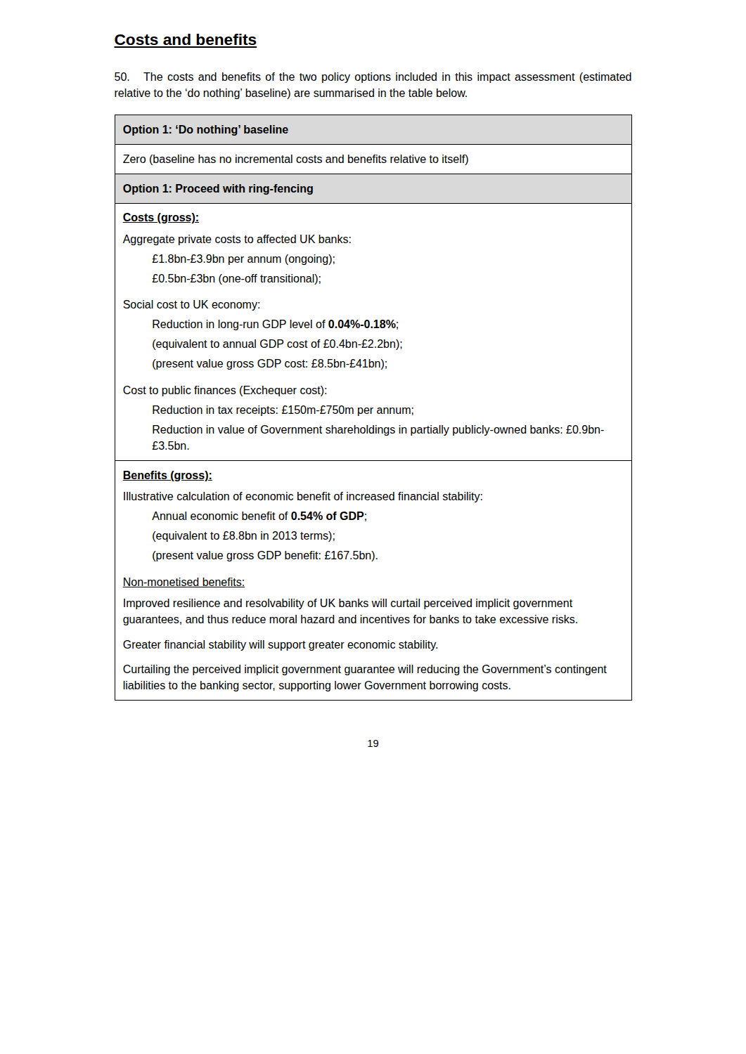Costs and benefits
50. The costs and benefits of the two policy options included in this impact assessment (estimated relative to the ‘do nothing’ baseline) are summarised in the table below.
| Option 1: ‘Do nothing’ baseline |
| Zero (baseline has no incremental costs and benefits relative to itself) |
| Option 1: Proceed with ring-fencing |
| Costs (gross): Aggregate private costs to affected UK banks: £1.8bn-£3.9bn per annum (ongoing); £0.5bn-£3bn (one-off transitional); Social cost to UK economy: Reduction in long-run GDP level of 0.04%-0.18% ; (equivalent to annual GDP cost of £0.4bn-£2.2bn); (present value gross GDP cost: £8.5bn-£41bn); Cost to public finances (Exchequer cost): Reduction in tax receipts: £150m-£750m per annum; Reduction in value of Government shareholdings in partially publicly-owned banks: £0.9bn-£3.5bn. |
| Benefits (gross): Illustrative calculation of economic benefit of increased financial stability: Annual economic benefit of 0.54% of GDP ; (equivalent to £8.8bn in 2013 terms); (present value gross GDP benefit: £167.5bn). Non-monetised benefits: Improved resilience and resolvability of UK banks will curtail perceived implicit government guarantees, and thus reduce moral hazard and incentives for banks to take excessive risks. Greater financial stability will support greater economic stability. Curtailing the perceived implicit government guarantee will reducing the Government’s contingent liabilities to the banking sector, supporting lower Government borrowing costs. |
19